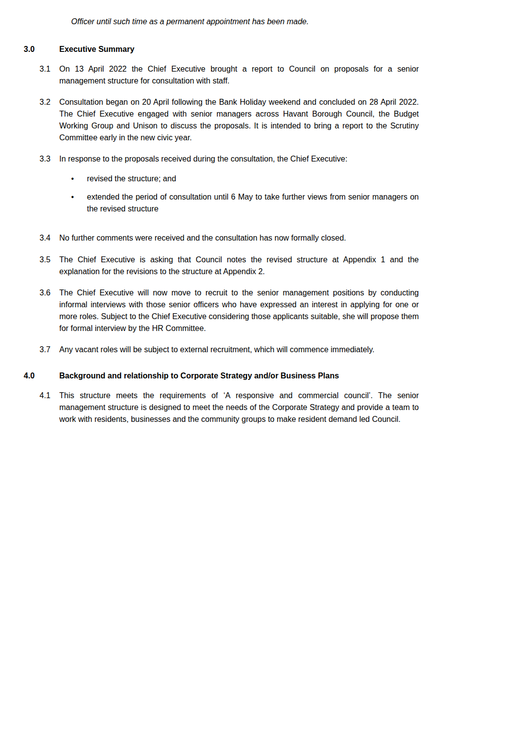Officer until such time as a permanent appointment has been made.
3.0
Executive Summary
3.1
On 13 April 2022 the Chief Executive brought a report to Council on proposals for a senior management structure for consultation with staff.
3.2
Consultation began on 20 April following the Bank Holiday weekend and concluded on 28 April 2022. The Chief Executive engaged with senior managers across Havant Borough Council, the Budget Working Group and Unison to discuss the proposals. It is intended to bring a report to the Scrutiny Committee early in the new civic year.
3.3
In response to the proposals received during the consultation, the Chief Executive:
•revised the structure; and
•extended the period of consultation until 6 May to take further views from senior managers on the revised structure
3.4
No further comments were received and the consultation has now formally closed.
3.5
The Chief Executive is asking that Council notes the revised structure at Appendix 1 and the explanation for the revisions to the structure at Appendix 2.
3.6
The Chief Executive will now move to recruit to the senior management positions by conducting informal interviews with those senior officers who have expressed an interest in applying for one or more roles. Subject to the Chief Executive considering those applicants suitable, she will propose them for formal interview by the HR Committee.
3.7
Any vacant roles will be subject to external recruitment, which will commence immediately.
4.0
Background and relationship to Corporate Strategy and/or Business Plans
4.1
This structure meets the requirements of ‘A responsive and commercial council’. The senior management structure is designed to meet the needs of the Corporate Strategy and provide a team to work with residents, businesses and the community groups to make resident demand led Council.